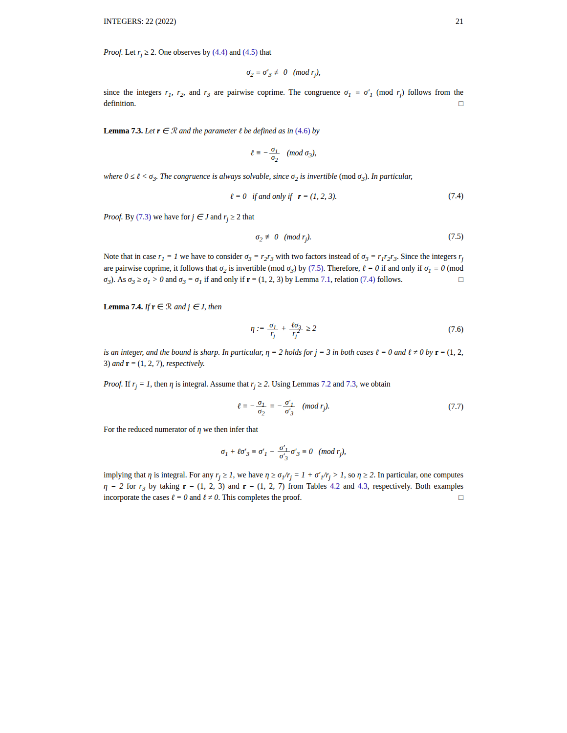INTEGERS: 22 (2022) 21
Proof. Let rj ≥ 2. One observes by (4.4) and (4.5) that
σ2 ≡ σ′3 ≢ 0 (mod rj),
since the integers r1, r2, and r3 are pairwise coprime. The congruence σ1 ≡ σ′1 (mod rj) follows from the definition. □
Lemma 7.3. Let r ∈ ℛ and the parameter ℓ be defined as in (4.6) by
ℓ ≡ −σ1 σ2 (mod σ3),
where 0 ≤ ℓ < σ3. The congruence is always solvable, since σ2 is invertible (mod σ3). In particular,
ℓ = 0 if and only if r = (1, 2, 3). (7.4)
Proof. By (7.3) we have for j ∈ J and rj ≥ 2 that
σ2 ≢ 0 (mod rj). (7.5)
Note that in case r1 = 1 we have to consider σ3 = r2r3 with two factors instead of σ3 = r1r2r3. Since the integers rj are pairwise coprime, it follows that σ2 is invertible (mod σ3) by (7.5). Therefore, ℓ = 0 if and only if σ1 ≡ 0 (mod σ3). As σ3 ≥ σ1 > 0 and σ3 = σ1 if and only if r = (1, 2, 3) by Lemma 7.1, relation (7.4) follows. □
Lemma 7.4. If r ∈ ℛ and j ∈ J, then
η := σ1 rj + ℓσ3 rj2 ≥ 2 (7.6)
is an integer, and the bound is sharp. In particular, η = 2 holds for j = 3 in both cases ℓ = 0 and ℓ ≠ 0 by r = (1, 2, 3) and r = (1, 2, 7), respectively.
Proof. If rj = 1, then η is integral. Assume that rj ≥ 2. Using Lemmas 7.2 and 7.3, we obtain
ℓ ≡ −σ1 σ2 ≡ −σ′1 σ′3 (mod rj). (7.7)
For the reduced numerator of η we then infer that
σ1 + ℓσ′3 ≡ σ′1 − σ′1 σ′3σ′3 ≡ 0 (mod rj),
implying that η is integral. For any rj ≥ 1, we have η ≥ σ1/rj = 1 + σ′1/rj > 1, so η ≥ 2. In particular, one computes η = 2 for r3 by taking r = (1, 2, 3) and r = (1, 2, 7) from Tables 4.2 and 4.3, respectively. Both examples incorporate the cases ℓ = 0 and ℓ ≠ 0. This completes the proof. □